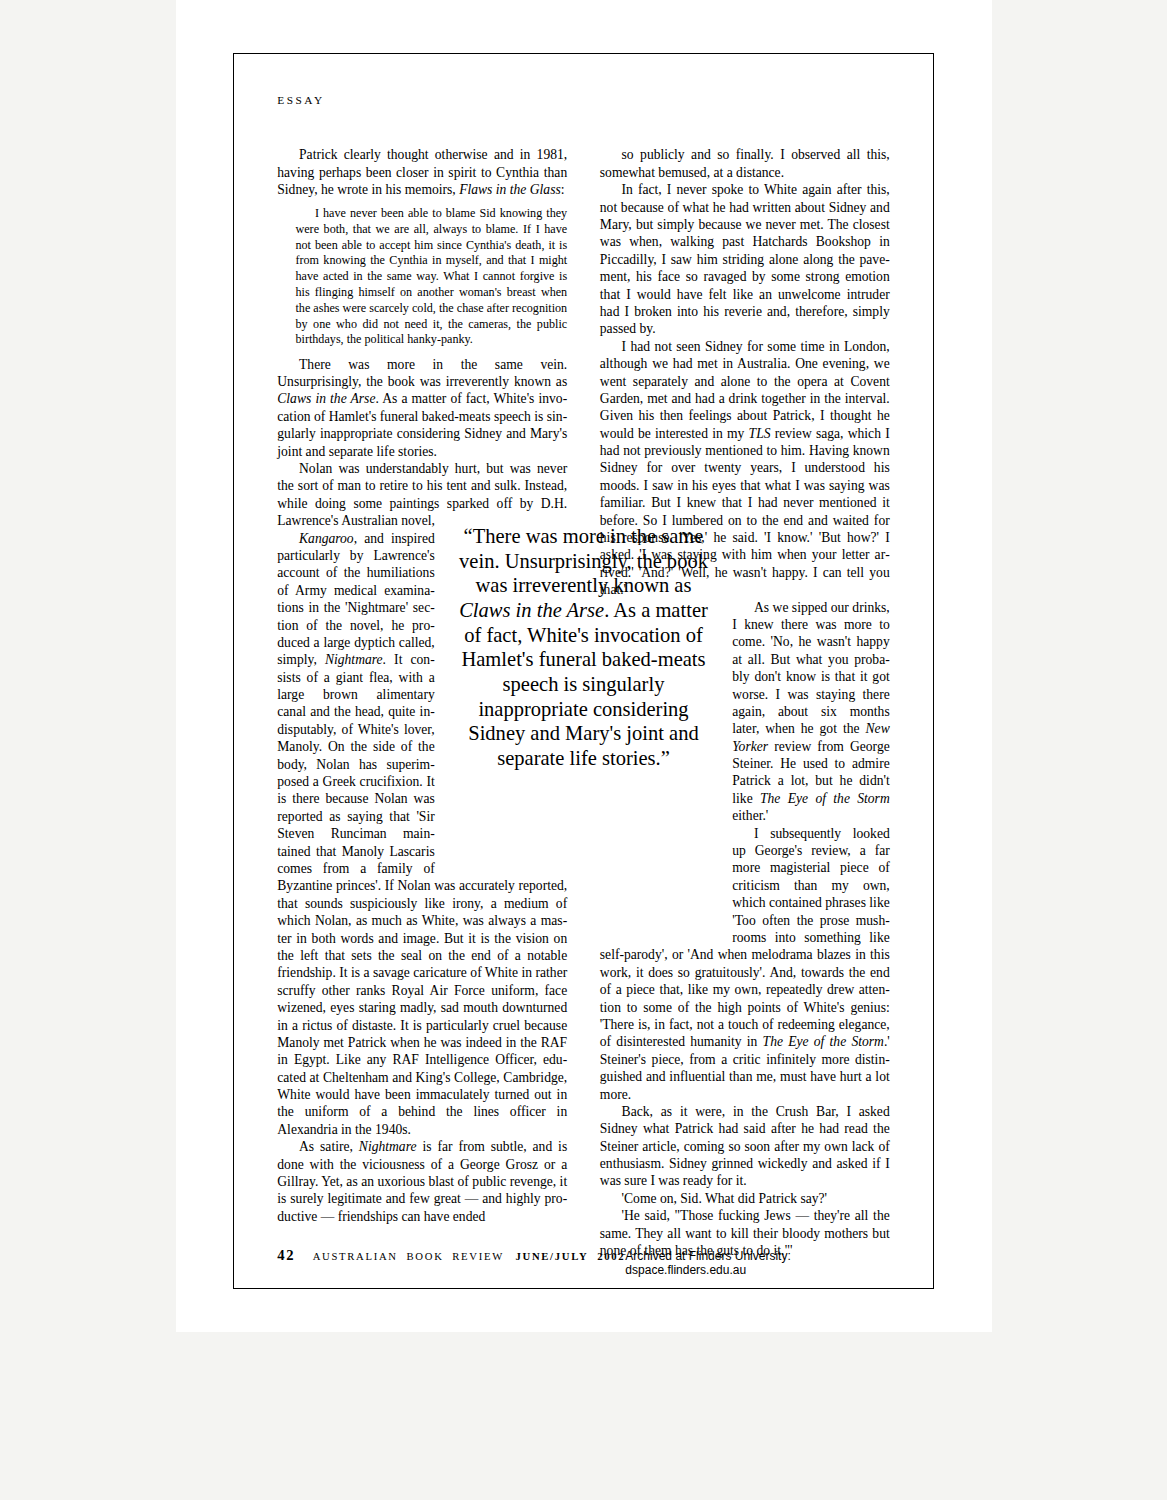Essay
Patrick clearly thought otherwise and in 1981, having perhaps been closer in spirit to Cynthia than Sidney, he wrote in his memoirs, Flaws in the Glass:
I have never been able to blame Sid knowing they were both, that we are all, always to blame. If I have not been able to accept him since Cynthia's death, it is from knowing the Cynthia in myself, and that I might have acted in the same way. What I cannot forgive is his flinging himself on another woman's breast when the ashes were scarcely cold, the chase after recognition by one who did not need it, the cameras, the public birthdays, the political hanky-panky.
There was more in the same vein. Unsurprisingly, the book was irreverently known as Claws in the Arse. As a matter of fact, White's invocation of Hamlet's funeral baked-meats speech is singularly inappropriate considering Sidney and Mary's joint and separate life stories.
Nolan was understandably hurt, but was never the sort of man to retire to his tent and sulk. Instead, while doing some paintings sparked off by D.H. Lawrence's Australian novel,
Kangaroo, and inspired particularly by Lawrence's account of the humiliations of Army medical examinations in the 'Nightmare' section of the novel, he produced a large dyptich called, simply, Nightmare. It consists of a giant flea, with a large brown alimentary canal and the head, quite indisputably, of White's lover, Manoly. On the side of the body, Nolan has superimposed a Greek crucifixion. It is there because Nolan was reported as saying that 'Sir Steven Runciman maintained that Manoly Lascaris comes from a family of Byzantine princes'. If Nolan was accurately reported, that sounds suspiciously like irony, a medium of which Nolan, as much as White, was always a master in both words and image. But it is the vision on the left that sets the seal on the end of a notable friendship. It is a savage caricature of White in rather scruffy other ranks Royal Air Force uniform, face wizened, eyes staring madly, sad mouth downturned in a rictus of distaste. It is particularly cruel because Manoly met Patrick when he was indeed in the RAF in Egypt. Like any RAF Intelligence Officer, educated at Cheltenham and King's College, Cambridge, White would have been immaculately turned out in the uniform of a behind the lines officer in Alexandria in the 1940s.
As satire, Nightmare is far from subtle, and is done with the viciousness of a George Grosz or a Gillray. Yet, as an uxorious blast of public revenge, it is surely legitimate and few great — and highly productive — friendships can have ended
so publicly and so finally. I observed all this, somewhat bemused, at a distance.
In fact, I never spoke to White again after this, not because of what he had written about Sidney and Mary, but simply because we never met. The closest was when, walking past Hatchards Bookshop in Piccadilly, I saw him striding alone along the pavement, his face so ravaged by some strong emotion that I would have felt like an unwelcome intruder had I broken into his reverie and, therefore, simply passed by.
I had not seen Sidney for some time in London, although we had met in Australia. One evening, we went separately and alone to the opera at Covent Garden, met and had a drink together in the interval. Given his then feelings about Patrick, I thought he would be interested in my TLS review saga, which I had not previously mentioned to him. Having known Sidney for over twenty years, I understood his moods. I saw in his eyes that what I was saying was familiar. But I knew that I had never mentioned it before. So I lumbered on to the end and waited for his response. 'Yes,' he said. 'I know.' 'But how?' I asked. 'I was staying with him when your letter arrived.' 'And?' 'Well, he wasn't happy. I can tell you that.'
As we sipped our drinks, I knew there was more to come. 'No, he wasn't happy at all. But what you probably don't know is that it got worse. I was staying there again, about six months later, when he got the New Yorker review from George Steiner. He used to admire Patrick a lot, but he didn't like The Eye of the Storm either.'
I subsequently looked up George's review, a far more magisterial piece of criticism than my own, which contained phrases like 'Too often the prose mushrooms into something like self-parody', or 'And when melodrama blazes in this work, it does so gratuitously'. And, towards the end of a piece that, like my own, repeatedly drew attention to some of the high points of White's genius: 'There is, in fact, not a touch of redeeming elegance, of disinterested humanity in The Eye of the Storm.' Steiner's piece, from a critic infinitely more distinguished and influential than me, must have hurt a lot more.
Back, as it were, in the Crush Bar, I asked Sidney what Patrick had said after he had read the Steiner article, coming so soon after my own lack of enthusiasm. Sidney grinned wickedly and asked if I was sure I was ready for it.
'Come on, Sid. What did Patrick say?'
'He said, "Those fucking Jews — they're all the same. They all want to kill their bloody mothers but none of them has the guts to do it."'
“There was more in the same vein. Unsurprisingly, the book was irreverently known as Claws in the Arse. As a matter of fact, White's invocation of Hamlet's funeral baked-meats speech is singularly inappropriate considering Sidney and Mary's joint and separate life stories.”
42 Australian Book Review June/July 2002
Archived at Flinders University: dspace.flinders.edu.au